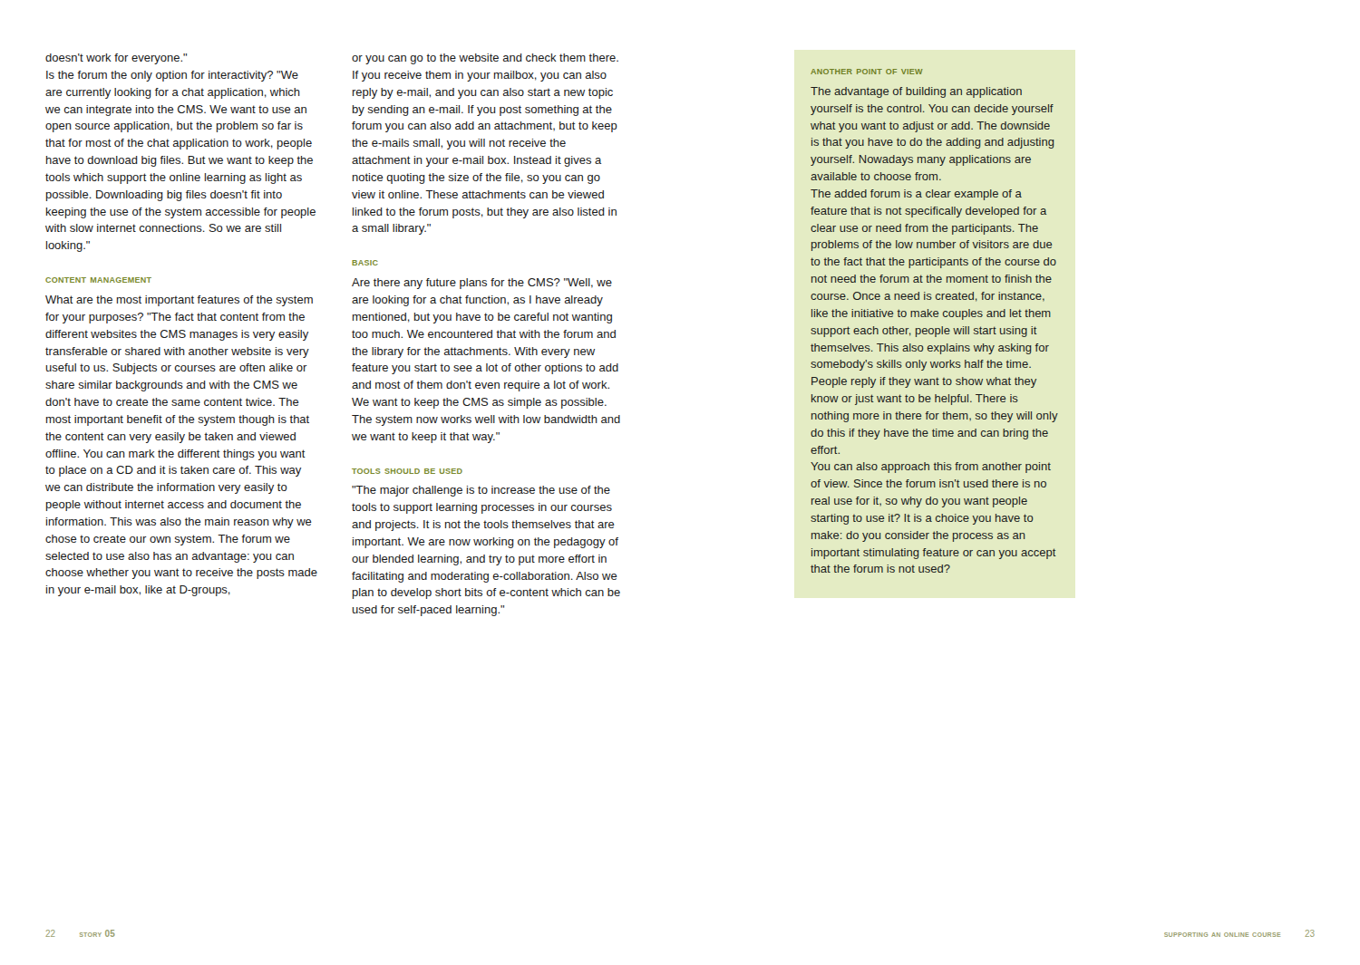doesn't work for everyone."
Is the forum the only option for interactivity? "We are currently looking for a chat application, which we can integrate into the CMS. We want to use an open source application, but the problem so far is that for most of the chat application to work, people have to download big files. But we want to keep the tools which support the online learning as light as possible. Downloading big files doesn't fit into keeping the use of the system accessible for people with slow internet connections. So we are still looking."
Content management
What are the most important features of the system for your purposes? "The fact that content from the different websites the CMS manages is very easily transferable or shared with another website is very useful to us. Subjects or courses are often alike or share similar backgrounds and with the CMS we don't have to create the same content twice. The most important benefit of the system though is that the content can very easily be taken and viewed offline. You can mark the different things you want to place on a CD and it is taken care of. This way we can distribute the information very easily to people without internet access and document the information. This was also the main reason why we chose to create our own system. The forum we selected to use also has an advantage: you can choose whether you want to receive the posts made in your e-mail box, like at D-groups,
or you can go to the website and check them there. If you receive them in your mailbox, you can also reply by e-mail, and you can also start a new topic by sending an e-mail. If you post something at the forum you can also add an attachment, but to keep the e-mails small, you will not receive the attachment in your e-mail box. Instead it gives a notice quoting the size of the file, so you can go view it online. These attachments can be viewed linked to the forum posts, but they are also listed in a small library."
Basic
Are there any future plans for the CMS? "Well, we are looking for a chat function, as I have already mentioned, but you have to be careful not wanting too much. We encountered that with the forum and the library for the attachments. With every new feature you start to see a lot of other options to add and most of them don't even require a lot of work. We want to keep the CMS as simple as possible. The system now works well with low bandwidth and we want to keep it that way."
Tools should be used
"The major challenge is to increase the use of the tools to support learning processes in our courses and projects. It is not the tools themselves that are important. We are now working on the pedagogy of our blended learning, and try to put more effort in facilitating and moderating e-collaboration. Also we plan to develop short bits of e-content which can be used for self-paced learning."
Another point of view
The advantage of building an application yourself is the control. You can decide yourself what you want to adjust or add. The downside is that you have to do the adding and adjusting yourself. Nowadays many applications are available to choose from.
The added forum is a clear example of a feature that is not specifically developed for a clear use or need from the participants. The problems of the low number of visitors are due to the fact that the participants of the course do not need the forum at the moment to finish the course. Once a need is created, for instance, like the initiative to make couples and let them support each other, people will start using it themselves. This also explains why asking for somebody's skills only works half the time. People reply if they want to show what they know or just want to be helpful. There is nothing more in there for them, so they will only do this if they have the time and can bring the effort.
You can also approach this from another point of view. Since the forum isn't used there is no real use for it, so why do you want people starting to use it? It is a choice you have to make: do you consider the process as an important stimulating feature or can you accept that the forum is not used?
22 Story 05
Supporting an online course 23